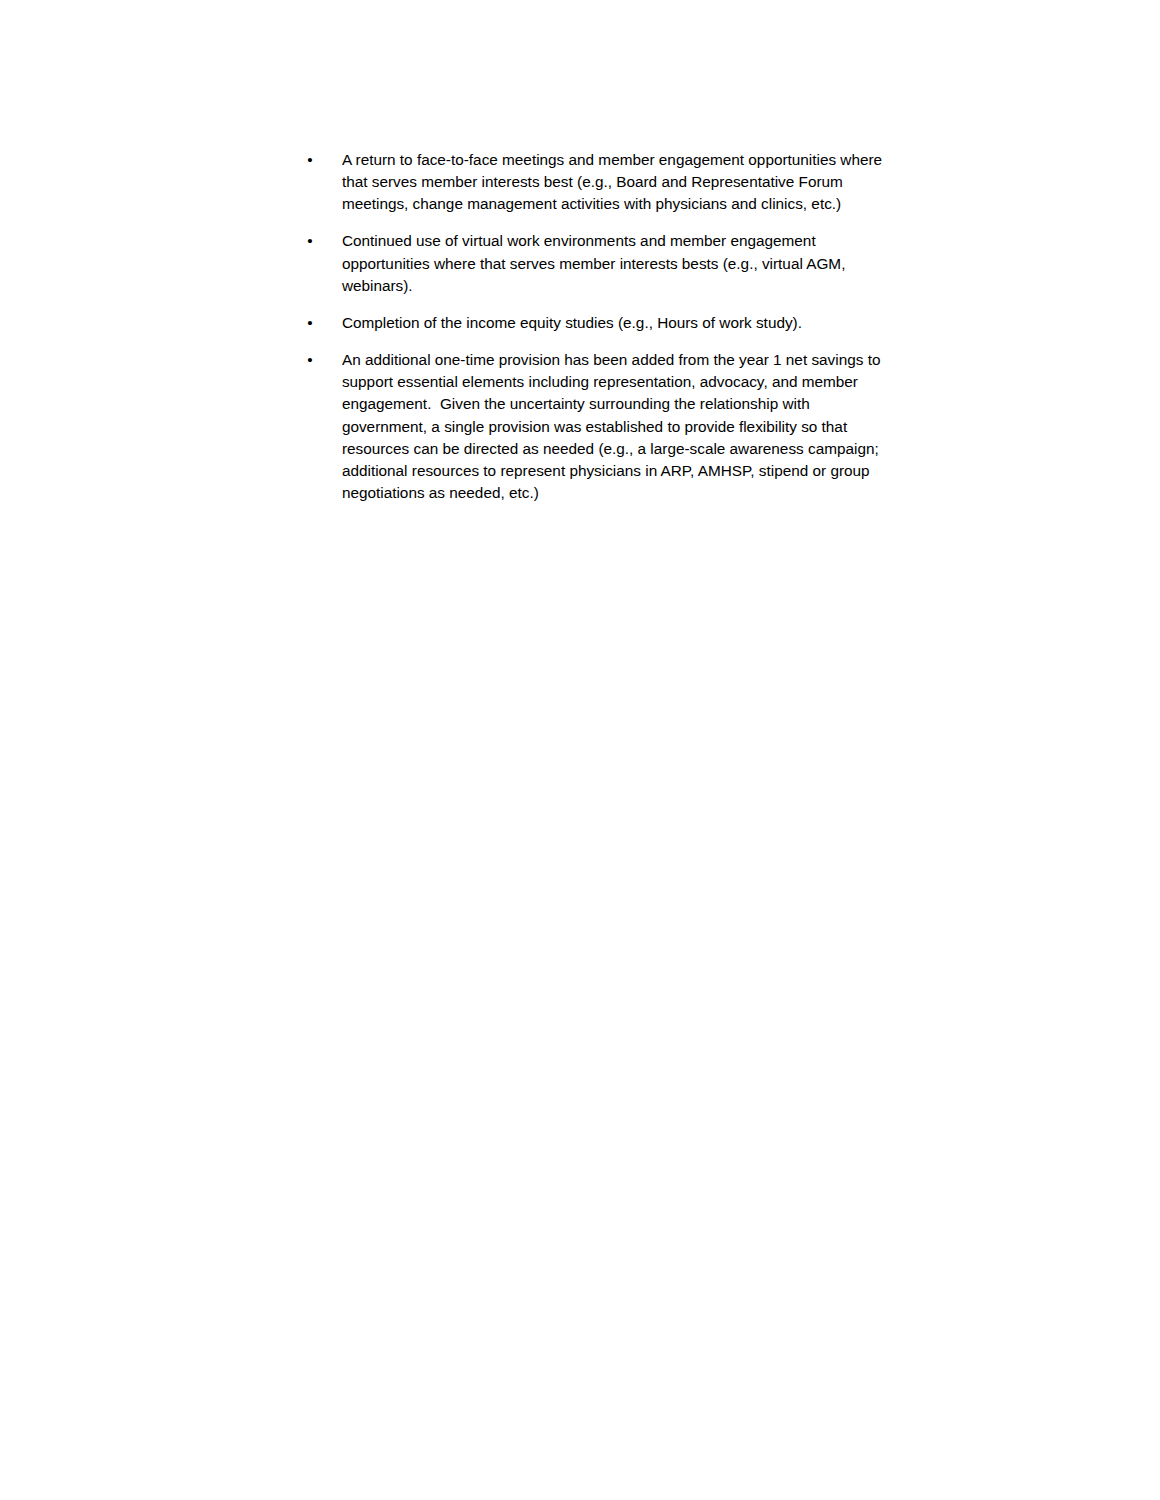A return to face-to-face meetings and member engagement opportunities where that serves member interests best (e.g., Board and Representative Forum meetings, change management activities with physicians and clinics, etc.)
Continued use of virtual work environments and member engagement opportunities where that serves member interests bests (e.g., virtual AGM, webinars).
Completion of the income equity studies (e.g., Hours of work study).
An additional one-time provision has been added from the year 1 net savings to support essential elements including representation, advocacy, and member engagement. Given the uncertainty surrounding the relationship with government, a single provision was established to provide flexibility so that resources can be directed as needed (e.g., a large-scale awareness campaign; additional resources to represent physicians in ARP, AMHSP, stipend or group negotiations as needed, etc.)